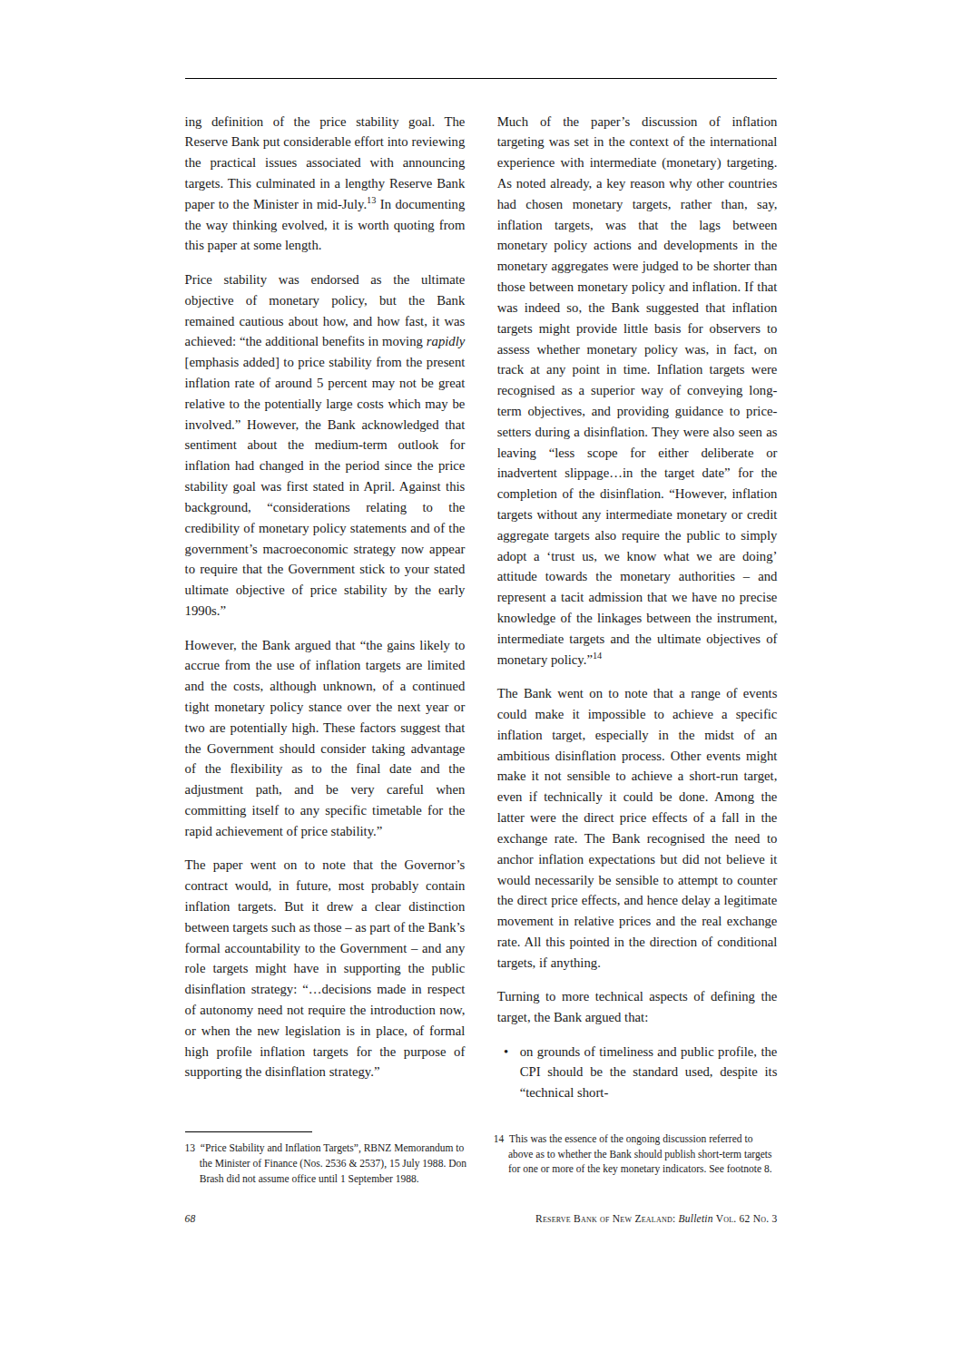ing definition of the price stability goal. The Reserve Bank put considerable effort into reviewing the practical issues associated with announcing targets. This culminated in a lengthy Reserve Bank paper to the Minister in mid-July.13 In documenting the way thinking evolved, it is worth quoting from this paper at some length.
Price stability was endorsed as the ultimate objective of monetary policy, but the Bank remained cautious about how, and how fast, it was achieved: “the additional benefits in moving rapidly [emphasis added] to price stability from the present inflation rate of around 5 percent may not be great relative to the potentially large costs which may be involved.” However, the Bank acknowledged that sentiment about the medium-term outlook for inflation had changed in the period since the price stability goal was first stated in April. Against this background, “considerations relating to the credibility of monetary policy statements and of the government’s macroeconomic strategy now appear to require that the Government stick to your stated ultimate objective of price stability by the early 1990s.”
However, the Bank argued that “the gains likely to accrue from the use of inflation targets are limited and the costs, although unknown, of a continued tight monetary policy stance over the next year or two are potentially high. These factors suggest that the Government should consider taking advantage of the flexibility as to the final date and the adjustment path, and be very careful when committing itself to any specific timetable for the rapid achievement of price stability.”
The paper went on to note that the Governor’s contract would, in future, most probably contain inflation targets. But it drew a clear distinction between targets such as those – as part of the Bank’s formal accountability to the Government – and any role targets might have in supporting the public disinflation strategy: “…decisions made in respect of autonomy need not require the introduction now, or when the new legislation is in place, of formal high profile inflation targets for the purpose of supporting the disinflation strategy.”
Much of the paper’s discussion of inflation targeting was set in the context of the international experience with intermediate (monetary) targeting. As noted already, a key reason why other countries had chosen monetary targets, rather than, say, inflation targets, was that the lags between monetary policy actions and developments in the monetary aggregates were judged to be shorter than those between monetary policy and inflation. If that was indeed so, the Bank suggested that inflation targets might provide little basis for observers to assess whether monetary policy was, in fact, on track at any point in time. Inflation targets were recognised as a superior way of conveying long-term objectives, and providing guidance to price-setters during a disinflation. They were also seen as leaving “less scope for either deliberate or inadvertent slippage…in the target date” for the completion of the disinflation. “However, inflation targets without any intermediate monetary or credit aggregate targets also require the public to simply adopt a ‘trust us, we know what we are doing’ attitude towards the monetary authorities – and represent a tacit admission that we have no precise knowledge of the linkages between the instrument, intermediate targets and the ultimate objectives of monetary policy.”14
The Bank went on to note that a range of events could make it impossible to achieve a specific inflation target, especially in the midst of an ambitious disinflation process. Other events might make it not sensible to achieve a short-run target, even if technically it could be done. Among the latter were the direct price effects of a fall in the exchange rate. The Bank recognised the need to anchor inflation expectations but did not believe it would necessarily be sensible to attempt to counter the direct price effects, and hence delay a legitimate movement in relative prices and the real exchange rate. All this pointed in the direction of conditional targets, if anything.
Turning to more technical aspects of defining the target, the Bank argued that:
on grounds of timeliness and public profile, the CPI should be the standard used, despite its “technical short-
13 “Price Stability and Inflation Targets”, RBNZ Memorandum to the Minister of Finance (Nos. 2536 & 2537), 15 July 1988. Don Brash did not assume office until 1 September 1988.
14 This was the essence of the ongoing discussion referred to above as to whether the Bank should publish short-term targets for one or more of the key monetary indicators. See footnote 8.
68 Reserve Bank of New Zealand: Bulletin Vol. 62 No. 3